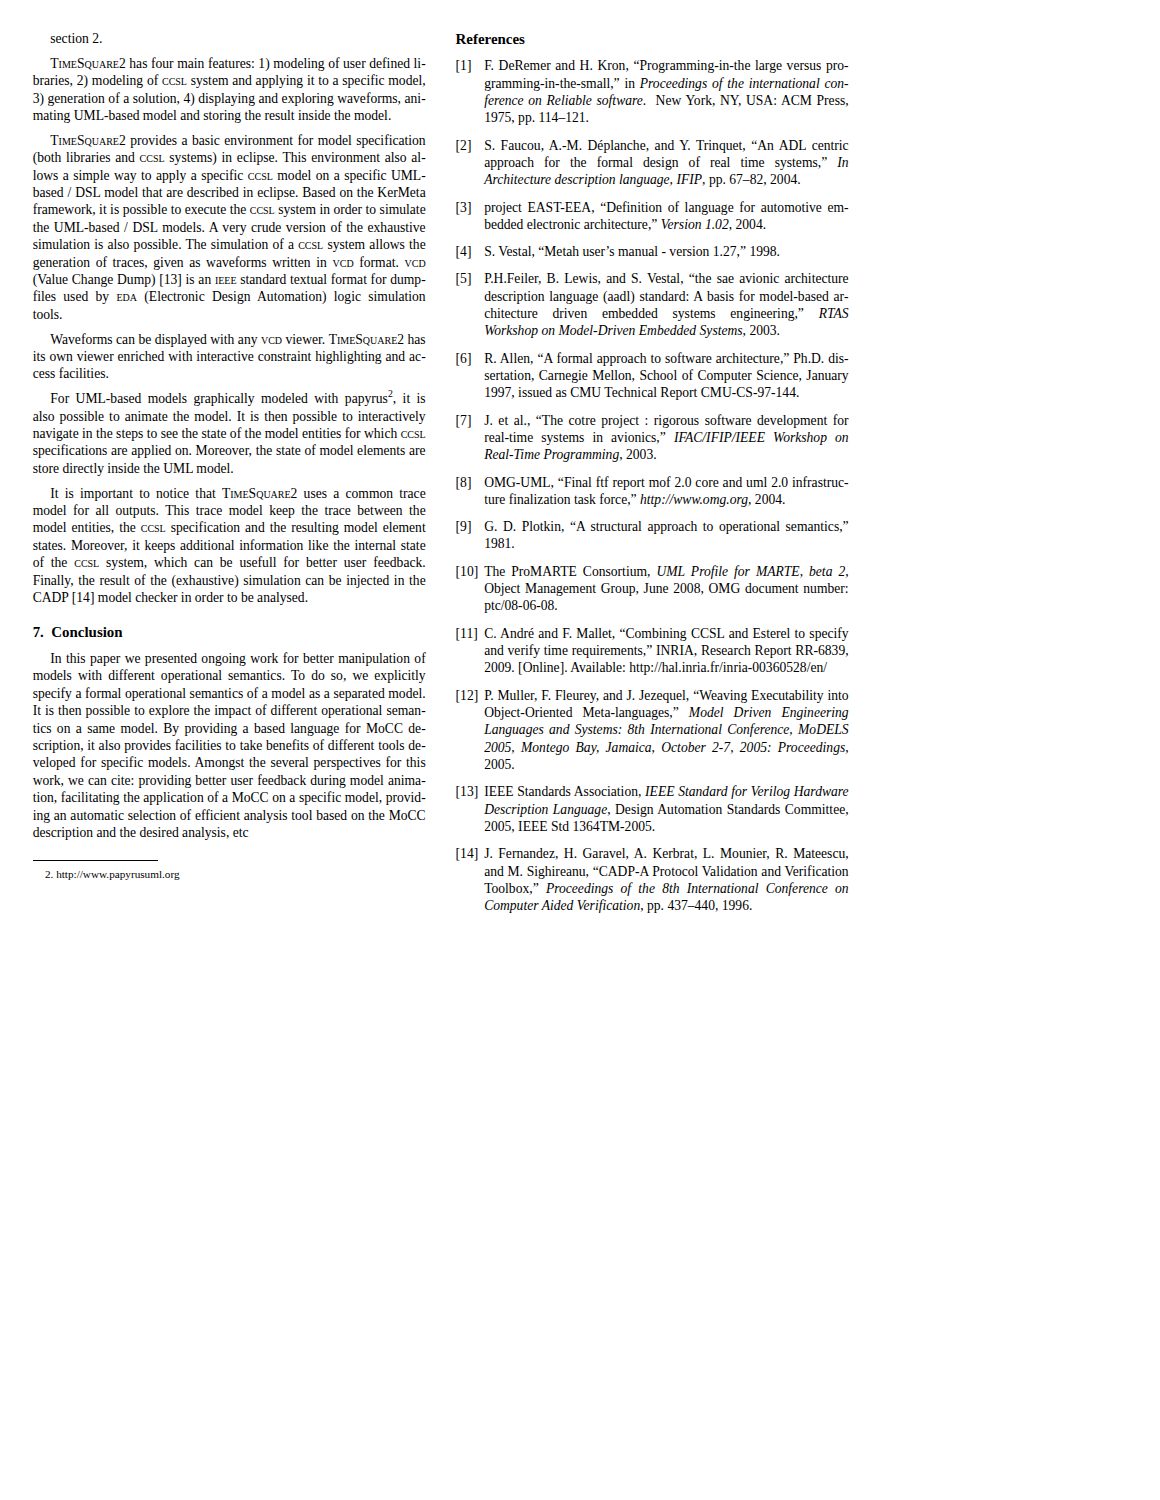section 2.
TimeSquare2 has four main features: 1) modeling of user defined libraries, 2) modeling of ccsl system and applying it to a specific model, 3) generation of a solution, 4) displaying and exploring waveforms, animating UML-based model and storing the result inside the model.
TimeSquare2 provides a basic environment for model specification (both libraries and ccsl systems) in eclipse. This environment also allows a simple way to apply a specific ccsl model on a specific UML-based / DSL model that are described in eclipse. Based on the KerMeta framework, it is possible to execute the ccsl system in order to simulate the UML-based / DSL models. A very crude version of the exhaustive simulation is also possible. The simulation of a ccsl system allows the generation of traces, given as waveforms written in vcd format. vcd (Value Change Dump) [13] is an ieee standard textual format for dumpfiles used by eda (Electronic Design Automation) logic simulation tools.
Waveforms can be displayed with any vcd viewer. TimeSquare2 has its own viewer enriched with interactive constraint highlighting and access facilities.
For UML-based models graphically modeled with papyrus2, it is also possible to animate the model. It is then possible to interactively navigate in the steps to see the state of the model entities for which ccsl specifications are applied on. Moreover, the state of model elements are store directly inside the UML model.
It is important to notice that TimeSquare2 uses a common trace model for all outputs. This trace model keep the trace between the model entities, the ccsl specification and the resulting model element states. Moreover, it keeps additional information like the internal state of the ccsl system, which can be usefull for better user feedback. Finally, the result of the (exhaustive) simulation can be injected in the CADP [14] model checker in order to be analysed.
7. Conclusion
In this paper we presented ongoing work for better manipulation of models with different operational semantics. To do so, we explicitly specify a formal operational semantics of a model as a separated model. It is then possible to explore the impact of different operational semantics on a same model. By providing a based language for MoCC description, it also provides facilities to take benefits of different tools developed for specific models. Amongst the several perspectives for this work, we can cite: providing better user feedback during model animation, facilitating the application of a MoCC on a specific model, providing an automatic selection of efficient analysis tool based on the MoCC description and the desired analysis, etc
2. http://www.papyrusuml.org
References
[1] F. DeRemer and H. Kron, “Programming-in-the large versus programming-in-the-small,” in Proceedings of the international conference on Reliable software. New York, NY, USA: ACM Press, 1975, pp. 114–121.
[2] S. Faucou, A.-M. Déplanche, and Y. Trinquet, “An ADL centric approach for the formal design of real time systems,” In Architecture description language, IFIP, pp. 67–82, 2004.
[3] project EAST-EEA, “Definition of language for automotive embedded electronic architecture,” Version 1.02, 2004.
[4] S. Vestal, “Metah user’s manual - version 1.27,” 1998.
[5] P.H.Feiler, B. Lewis, and S. Vestal, “the sae avionic architecture description language (aadl) standard: A basis for model-based architecture driven embedded systems engineering,” RTAS Workshop on Model-Driven Embedded Systems, 2003.
[6] R. Allen, “A formal approach to software architecture,” Ph.D. dissertation, Carnegie Mellon, School of Computer Science, January 1997, issued as CMU Technical Report CMU-CS-97-144.
[7] J. et al., “The cotre project : rigorous software development for real-time systems in avionics,” IFAC/IFIP/IEEE Workshop on Real-Time Programming, 2003.
[8] OMG-UML, “Final ftf report mof 2.0 core and uml 2.0 infrastructure finalization task force,” http://www.omg.org, 2004.
[9] G. D. Plotkin, “A structural approach to operational semantics,” 1981.
[10] The ProMARTE Consortium, UML Profile for MARTE, beta 2, Object Management Group, June 2008, OMG document number: ptc/08-06-08.
[11] C. André and F. Mallet, “Combining CCSL and Esterel to specify and verify time requirements,” INRIA, Research Report RR-6839, 2009. [Online]. Available: http://hal.inria.fr/inria-00360528/en/
[12] P. Muller, F. Fleurey, and J. Jezequel, “Weaving Executability into Object-Oriented Meta-languages,” Model Driven Engineering Languages and Systems: 8th International Conference, MoDELS 2005, Montego Bay, Jamaica, October 2-7, 2005: Proceedings, 2005.
[13] IEEE Standards Association, IEEE Standard for Verilog Hardware Description Language, Design Automation Standards Committee, 2005, IEEE Std 1364TM-2005.
[14] J. Fernandez, H. Garavel, A. Kerbrat, L. Mounier, R. Mateescu, and M. Sighireanu, “CADP-A Protocol Validation and Verification Toolbox,” Proceedings of the 8th International Conference on Computer Aided Verification, pp. 437–440, 1996.